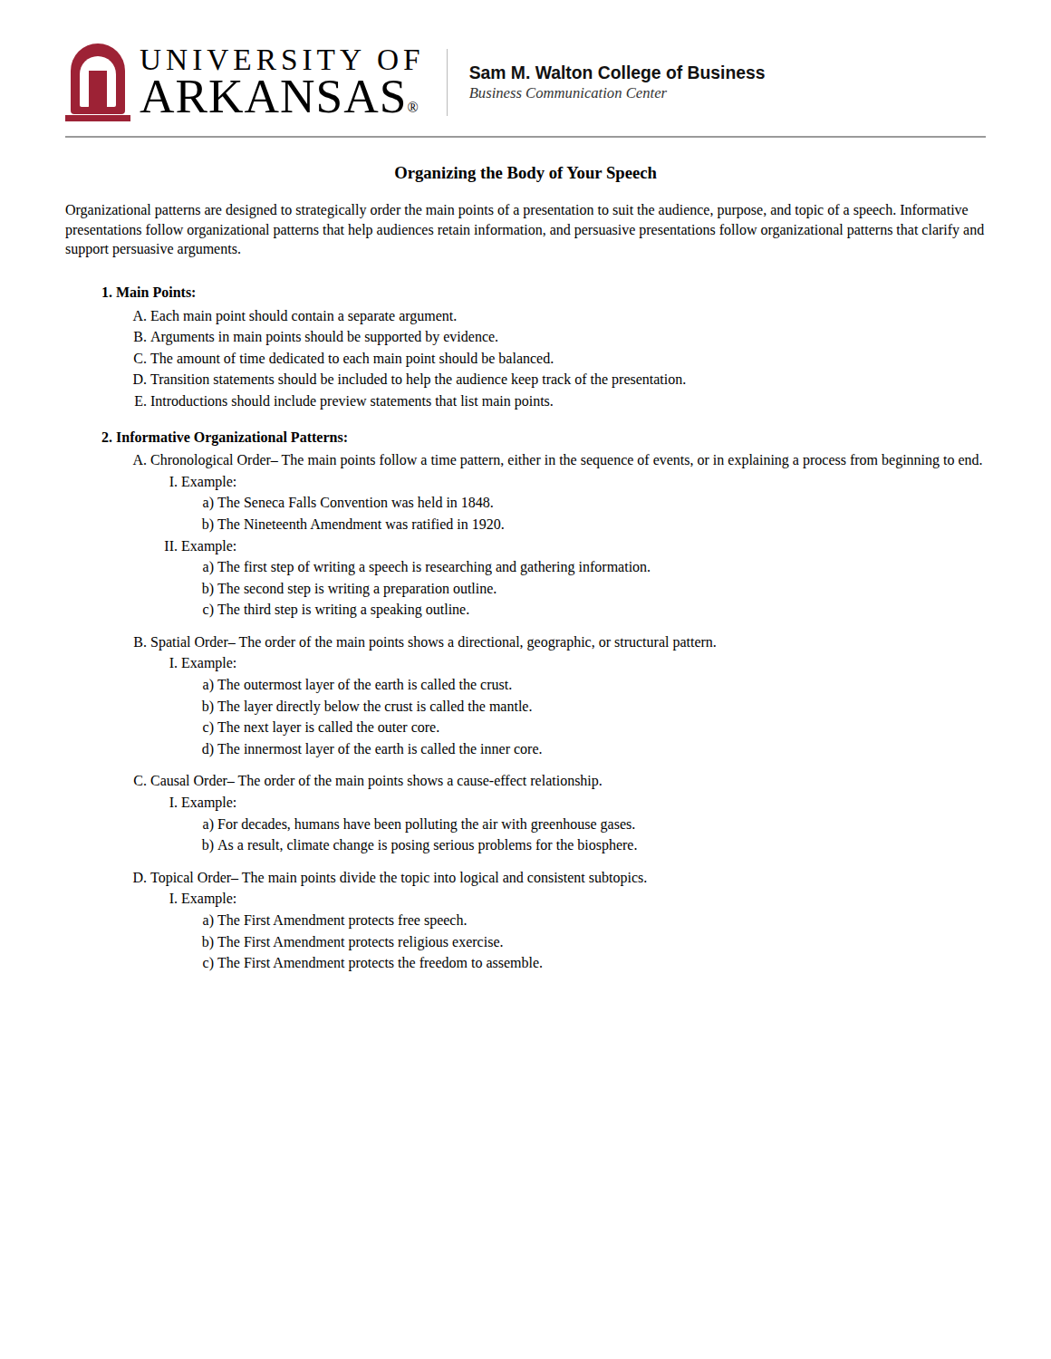1871
UNIVERSITY OF
ARKANSAS®
Sam M. Walton College of Business
Business Communication Center
Organizing the Body of Your Speech
Organizational patterns are designed to strategically order the main points of a presentation to suit the audience, purpose, and topic of a speech. Informative presentations follow organizational patterns that help audiences retain information, and persuasive presentations follow organizational patterns that clarify and support persuasive arguments.
Main Points:
Each main point should contain a separate argument.
Arguments in main points should be supported by evidence.
The amount of time dedicated to each main point should be balanced.
Transition statements should be included to help the audience keep track of the presentation.
Introductions should include preview statements that list main points.
Informative Organizational Patterns:
Chronological Order– The main points follow a time pattern, either in the sequence of events, or in explaining a process from beginning to end.
Example:
The Seneca Falls Convention was held in 1848.
The Nineteenth Amendment was ratified in 1920.
Example:
The first step of writing a speech is researching and gathering information.
The second step is writing a preparation outline.
The third step is writing a speaking outline.
Spatial Order– The order of the main points shows a directional, geographic, or structural pattern.
Example:
The outermost layer of the earth is called the crust.
The layer directly below the crust is called the mantle.
The next layer is called the outer core.
The innermost layer of the earth is called the inner core.
Causal Order– The order of the main points shows a cause-effect relationship.
Example:
For decades, humans have been polluting the air with greenhouse gases.
As a result, climate change is posing serious problems for the biosphere.
Topical Order– The main points divide the topic into logical and consistent subtopics.
Example:
The First Amendment protects free speech.
The First Amendment protects religious exercise.
The First Amendment protects the freedom to assemble.